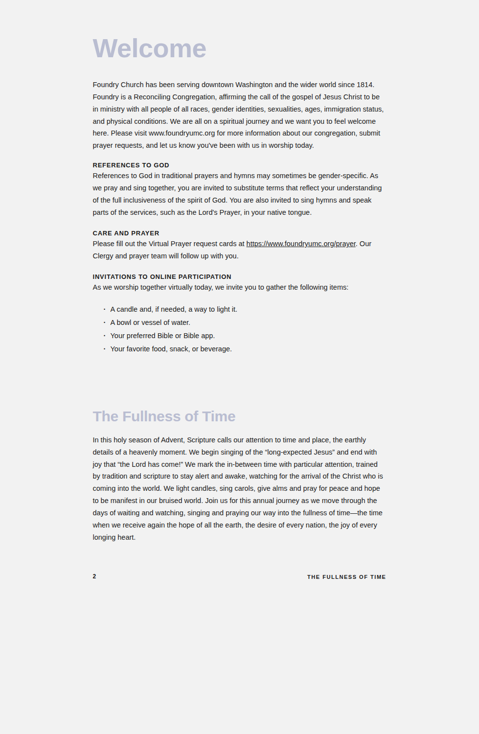Welcome
Foundry Church has been serving downtown Washington and the wider world since 1814. Foundry is a Reconciling Congregation, affirming the call of the gospel of Jesus Christ to be in ministry with all people of all races, gender identities, sexualities, ages, immigration status, and physical conditions. We are all on a spiritual journey and we want you to feel welcome here. Please visit www.foundryumc.org for more information about our congregation, submit prayer requests, and let us know you've been with us in worship today.
References to God
References to God in traditional prayers and hymns may sometimes be gender-specific. As we pray and sing together, you are invited to substitute terms that reflect your understanding of the full inclusiveness of the spirit of God. You are also invited to sing hymns and speak parts of the services, such as the Lord's Prayer, in your native tongue.
Care and Prayer
Please fill out the Virtual Prayer request cards at https://www.foundryumc.org/prayer. Our Clergy and prayer team will follow up with you.
Invitations to Online Participation
As we worship together virtually today, we invite you to gather the following items:
A candle and, if needed, a way to light it.
A bowl or vessel of water.
Your preferred Bible or Bible app.
Your favorite food, snack, or beverage.
The Fullness of Time
In this holy season of Advent, Scripture calls our attention to time and place, the earthly details of a heavenly moment. We begin singing of the “long-expected Jesus” and end with joy that “the Lord has come!” We mark the in-between time with particular attention, trained by tradition and scripture to stay alert and awake, watching for the arrival of the Christ who is coming into the world. We light candles, sing carols, give alms and pray for peace and hope to be manifest in our bruised world. Join us for this annual journey as we move through the days of waiting and watching, singing and praying our way into the fullness of time—the time when we receive again the hope of all the earth, the desire of every nation, the joy of every longing heart.
2 The Fullness of Time